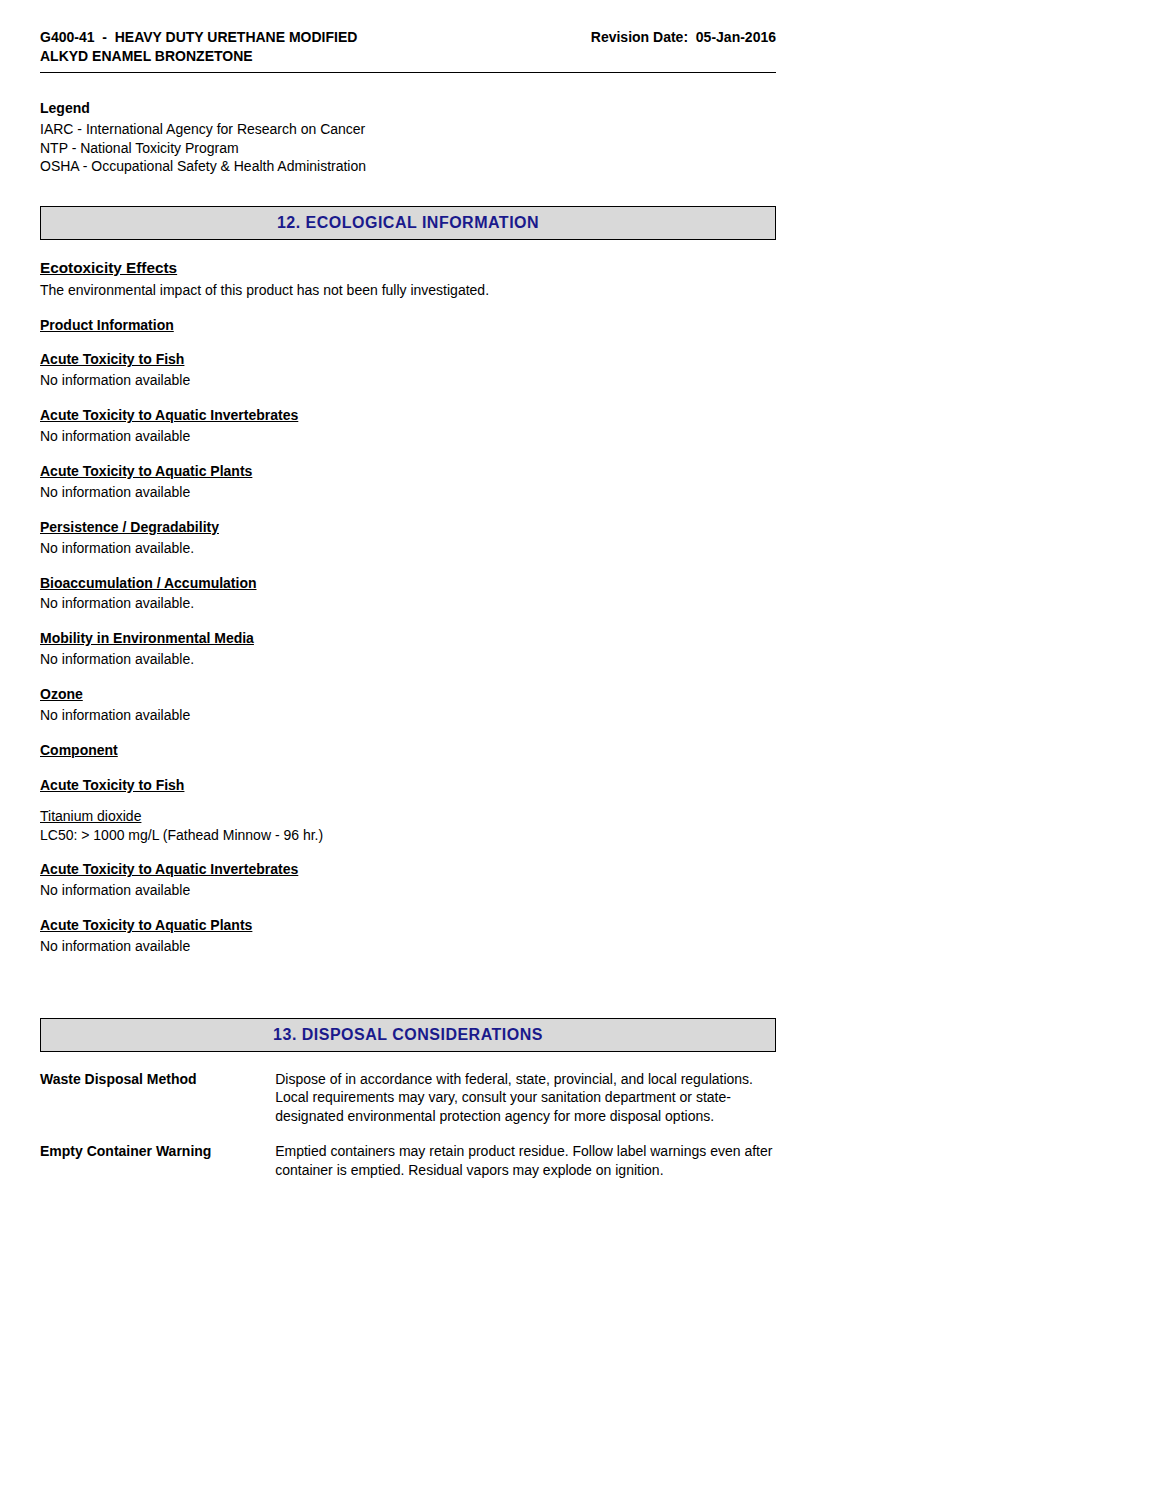G400-41 - HEAVY DUTY URETHANE MODIFIED
ALKYD ENAMEL BRONZETONE
Revision Date: 05-Jan-2016
Legend
IARC - International Agency for Research on Cancer
NTP - National Toxicity Program
OSHA - Occupational Safety & Health Administration
12. ECOLOGICAL INFORMATION
Ecotoxicity Effects
The environmental impact of this product has not been fully investigated.
Product Information
Acute Toxicity to Fish
No information available
Acute Toxicity to Aquatic Invertebrates
No information available
Acute Toxicity to Aquatic Plants
No information available
Persistence / Degradability
No information available.
Bioaccumulation / Accumulation
No information available.
Mobility in Environmental Media
No information available.
Ozone
No information available
Component
Acute Toxicity to Fish
Titanium dioxide
LC50: > 1000 mg/L (Fathead Minnow - 96 hr.)
Acute Toxicity to Aquatic Invertebrates
No information available
Acute Toxicity to Aquatic Plants
No information available
13. DISPOSAL CONSIDERATIONS
Waste Disposal Method
Dispose of in accordance with federal, state, provincial, and local regulations. Local requirements may vary, consult your sanitation department or state-designated environmental protection agency for more disposal options.
Empty Container Warning
Emptied containers may retain product residue. Follow label warnings even after container is emptied. Residual vapors may explode on ignition.